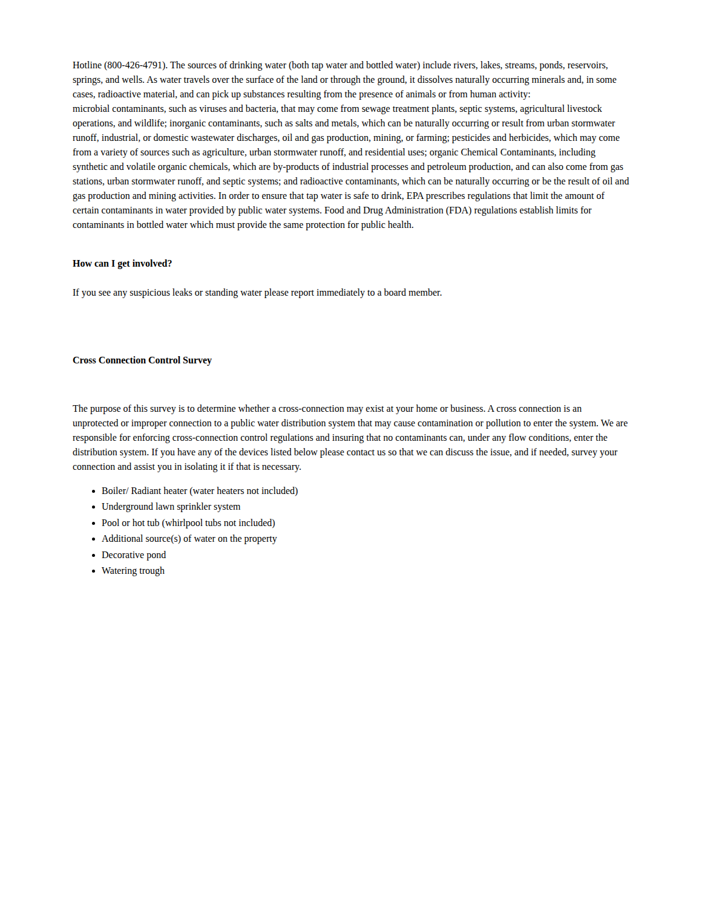Hotline (800-426-4791). The sources of drinking water (both tap water and bottled water) include rivers, lakes, streams, ponds, reservoirs, springs, and wells. As water travels over the surface of the land or through the ground, it dissolves naturally occurring minerals and, in some cases, radioactive material, and can pick up substances resulting from the presence of animals or from human activity:
microbial contaminants, such as viruses and bacteria, that may come from sewage treatment plants, septic systems, agricultural livestock operations, and wildlife; inorganic contaminants, such as salts and metals, which can be naturally occurring or result from urban stormwater runoff, industrial, or domestic wastewater discharges, oil and gas production, mining, or farming; pesticides and herbicides, which may come from a variety of sources such as agriculture, urban stormwater runoff, and residential uses; organic Chemical Contaminants, including synthetic and volatile organic chemicals, which are by-products of industrial processes and petroleum production, and can also come from gas stations, urban stormwater runoff, and septic systems; and radioactive contaminants, which can be naturally occurring or be the result of oil and gas production and mining activities. In order to ensure that tap water is safe to drink, EPA prescribes regulations that limit the amount of certain contaminants in water provided by public water systems. Food and Drug Administration (FDA) regulations establish limits for contaminants in bottled water which must provide the same protection for public health.
How can I get involved?
If you see any suspicious leaks or standing water please report immediately to a board member.
Cross Connection Control Survey
The purpose of this survey is to determine whether a cross-connection may exist at your home or business. A cross connection is an unprotected or improper connection to a public water distribution system that may cause contamination or pollution to enter the system. We are responsible for enforcing cross-connection control regulations and insuring that no contaminants can, under any flow conditions, enter the distribution system. If you have any of the devices listed below please contact us so that we can discuss the issue, and if needed, survey your connection and assist you in isolating it if that is necessary.
Boiler/ Radiant heater (water heaters not included)
Underground lawn sprinkler system
Pool or hot tub (whirlpool tubs not included)
Additional source(s) of water on the property
Decorative pond
Watering trough